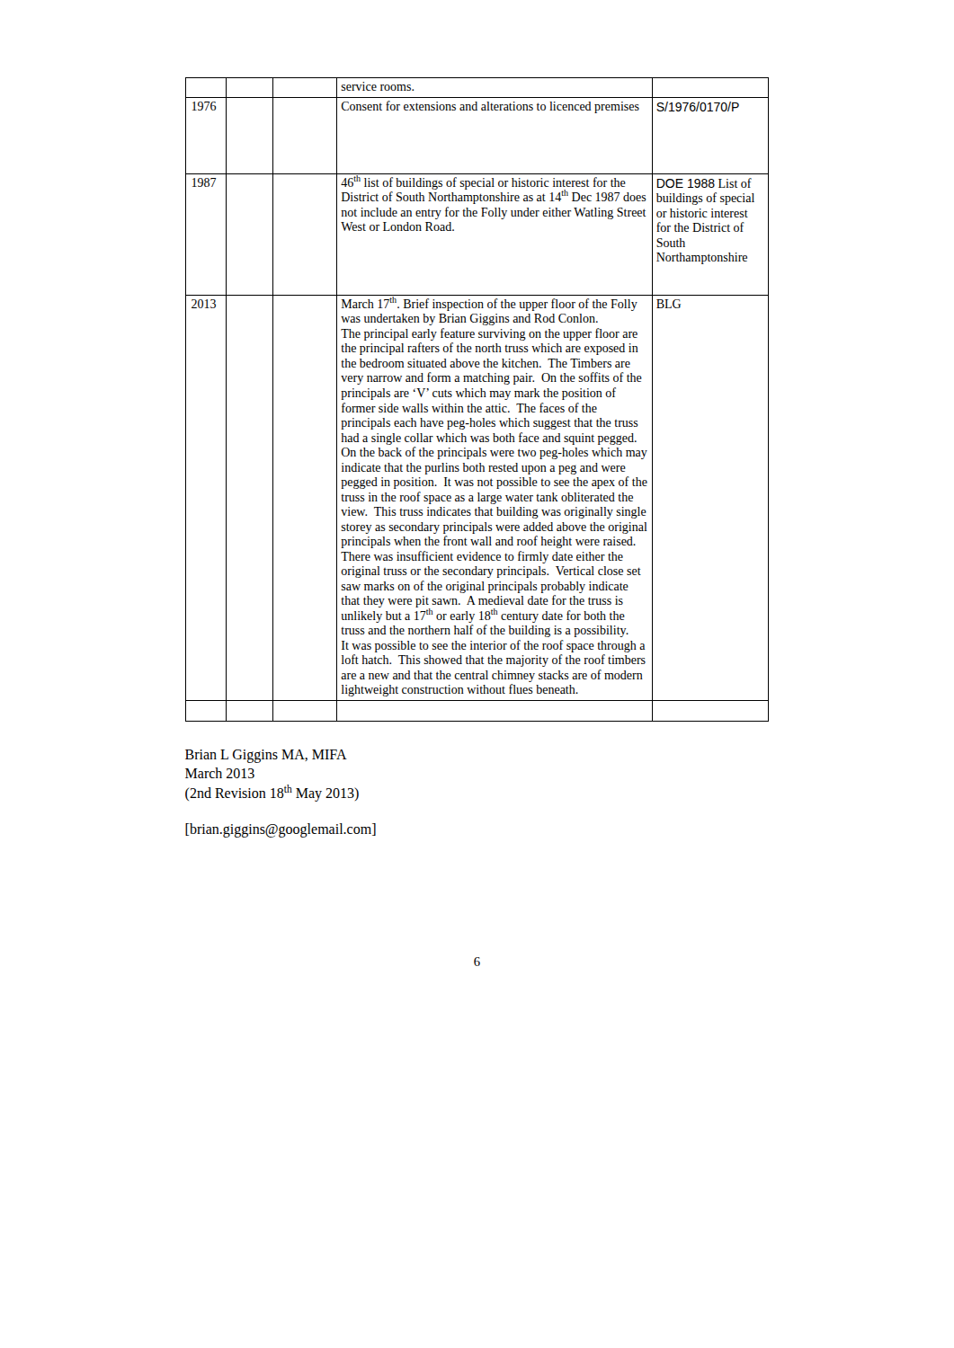| | | | service rooms. | |
| 1976 | | | Consent for extensions and alterations to licenced premises | S/1976/0170/P |
| 1987 | | | 46 th list of buildings of special or historic interest for the District of South Northamptonshire as at 14 th Dec 1987 does not include an entry for the Folly under either Watling Street West or London Road. | DOE 1988 List of buildings of special or historic interest for the District of South Northamptonshire |
| 2013 | | | March 17 th . Brief inspection of the upper floor of the Folly was undertaken by Brian Giggins and Rod Conlon. The principal early feature surviving on the upper floor are the principal rafters of the north truss which are exposed in the bedroom situated above the kitchen. The Timbers are very narrow and form a matching pair. On the soffits of the principals are ‘V’ cuts which may mark the position of former side walls within the attic. The faces of the principals each have peg-holes which suggest that the truss had a single collar which was both face and squint pegged. On the back of the principals were two peg-holes which may indicate that the purlins both rested upon a peg and were pegged in position. It was not possible to see the apex of the truss in the roof space as a large water tank obliterated the view. This truss indicates that building was originally single storey as secondary principals were added above the original principals when the front wall and roof height were raised. There was insufficient evidence to firmly date either the original truss or the secondary principals. Vertical close set saw marks on of the original principals probably indicate that they were pit sawn. A medieval date for the truss is unlikely but a 17 th or early 18 th century date for both the truss and the northern half of the building is a possibility. It was possible to see the interior of the roof space through a loft hatch. This showed that the majority of the roof timbers are a new and that the central chimney stacks are of modern lightweight construction without flues beneath. | BLG |
Brian L Giggins MA, MIFA
March 2013
(2nd Revision 18th May 2013)
[brian.giggins@googlemail.com]
6